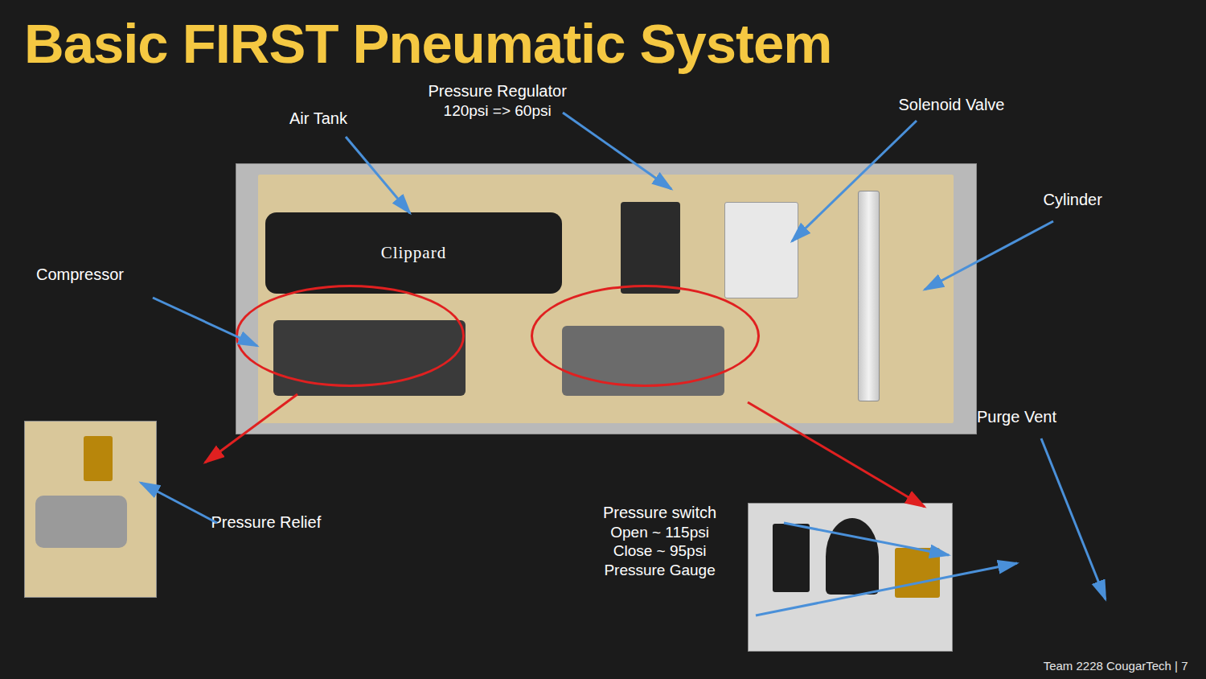Basic FIRST Pneumatic System
Clippard
Air Tank
Pressure Regulator120psi => 60psi
Solenoid Valve
Cylinder
Compressor
Pressure Relief
Pressure switchOpen ~ 115psi Close ~ 95psi Pressure Gauge
Purge Vent
Team 2228 CougarTech | 7